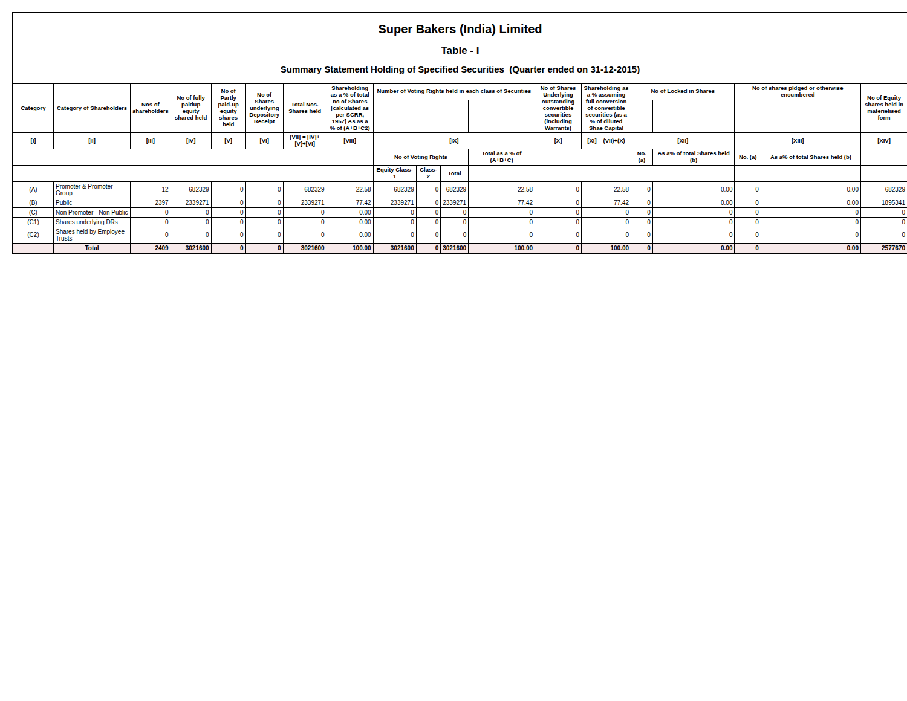Super Bakers (India) Limited
Table - I
Summary Statement Holding of Specified Securities (Quarter ended on 31-12-2015)
| Category | Category of Shareholders | Nos of shareholders | No of fully paidup equity shared held | No of Partly paid-up equity shares held | No of Shares underlying Depository Receipt | Total Nos. Shares held | Shareholding as a % of total no of Shares [calculated as per SCRR, 1957] As as a % of (A+B+C2) | Number of Voting Rights held in each class of Securities | No of Shares Underlying outstanding convertible securities (including Warrants) | Shareholding as a % assuming full conversion of convertible securities (as a % of diluted Shae Capital | No of Locked in Shares | No of shares pldged or otherwise encumbered | No of Equity shares held in materielised form |
| --- | --- | --- | --- | --- | --- | --- | --- | --- | --- | --- | --- | --- | --- |
| [I] | [II] | [III] | [IV] | [V] | [VI] | [VII] = [IV]+[V]+[VI] | [VIII] | [IX] | [X] | [XI] = (VII)+(X) | [XII] | [XIII] | [XIV] |
| | No of Voting Rights | Total as a % of (A+B+C) | | No. (a) | As a% of total Shares held (b) | No. (a) | As a% of total Shares held (b) | |
| | Equity Class-1 | Class-2 | Total | | | | | |
| (A) | Promoter & Promoter Group | 12 | 682329 | 0 | 0 | 682329 | 22.58 | 682329 | 0 | 682329 | 22.58 | 0 | 22.58 | 0 | 0.00 | 0 | 0.00 | 682329 |
| (B) | Public | 2397 | 2339271 | 0 | 0 | 2339271 | 77.42 | 2339271 | 0 | 2339271 | 77.42 | 0 | 77.42 | 0 | 0.00 | 0 | 0.00 | 1895341 |
| (C) | Non Promoter - Non Public | 0 | 0 | 0 | 0 | 0 | 0.00 | 0 | 0 | 0 | 0 | 0 | 0 | 0 | 0 | 0 | 0 | 0 |
| (C1) | Shares underlying DRs | 0 | 0 | 0 | 0 | 0 | 0.00 | 0 | 0 | 0 | 0 | 0 | 0 | 0 | 0 | 0 | 0 | 0 |
| (C2) | Shares held by Employee Trusts | 0 | 0 | 0 | 0 | 0 | 0.00 | 0 | 0 | 0 | 0 | 0 | 0 | 0 | 0 | 0 | 0 | 0 |
| | Total | 2409 | 3021600 | 0 | 0 | 3021600 | 100.00 | 3021600 | 0 | 3021600 | 100.00 | 0 | 100.00 | 0 | 0.00 | 0 | 0.00 | 2577670 |